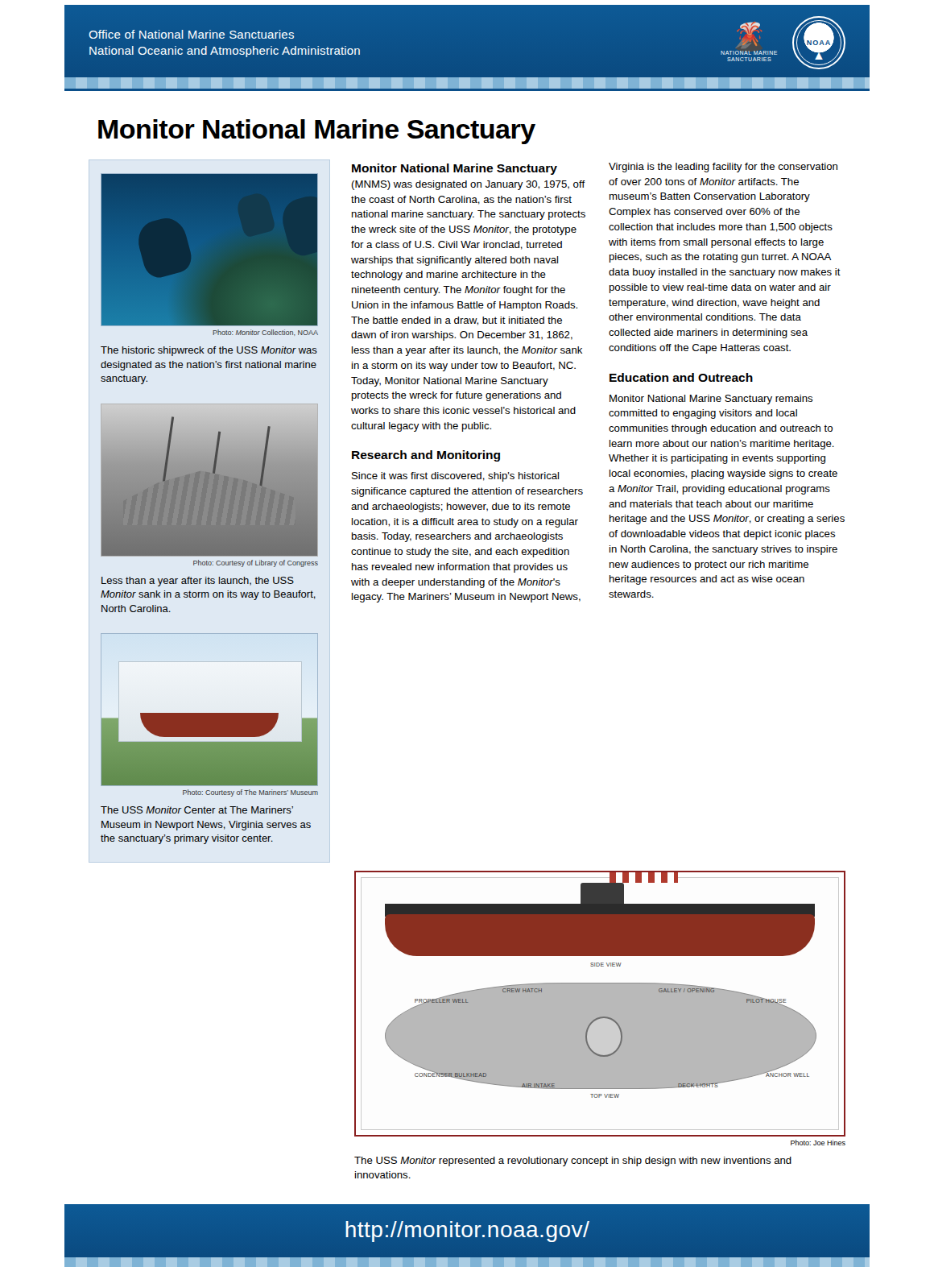Office of National Marine Sanctuaries
National Oceanic and Atmospheric Administration
🌋
NATIONAL MARINE
SANCTUARIES
NOAA
▲
Monitor National Marine Sanctuary
Photo: Monitor Collection, NOAA
The historic shipwreck of the USS Monitor was designated as the nation’s first national marine sanctuary.
Photo: Courtesy of Library of Congress
Less than a year after its launch, the USS Monitor sank in a storm on its way to Beaufort, North Carolina.
Photo: Courtesy of The Mariners’ Museum
The USS Monitor Center at The Mariners’ Museum in Newport News, Virginia serves as the sanctuary’s primary visitor center.
Monitor National Marine Sanctuary (MNMS) was designated on January 30, 1975, off the coast of North Carolina, as the nation’s first national marine sanctuary. The sanctuary protects the wreck site of the USS Monitor, the prototype for a class of U.S. Civil War ironclad, turreted warships that significantly altered both naval technology and marine architecture in the nineteenth century. The Monitor fought for the Union in the infamous Battle of Hampton Roads. The battle ended in a draw, but it initiated the dawn of iron warships. On December 31, 1862, less than a year after its launch, the Monitor sank in a storm on its way under tow to Beaufort, NC. Today, Monitor National Marine Sanctuary protects the wreck for future generations and works to share this iconic vessel’s historical and cultural legacy with the public.
Research and Monitoring
Since it was first discovered, ship's historical significance captured the attention of researchers and archaeologists; however, due to its remote location, it is a difficult area to study on a regular basis. Today, researchers and archaeologists continue to study the site, and each expedition has revealed new information that provides us with a deeper understanding of the Monitor's legacy. The Mariners’ Museum in Newport News,
Virginia is the leading facility for the conservation of over 200 tons of Monitor artifacts. The museum’s Batten Conservation Laboratory Complex has conserved over 60% of the collection that includes more than 1,500 objects with items from small personal effects to large pieces, such as the rotating gun turret. A NOAA data buoy installed in the sanctuary now makes it possible to view real-time data on water and air temperature, wind direction, wave height and other environmental conditions. The data collected aide mariners in determining sea conditions off the Cape Hatteras coast.
Education and Outreach
Monitor National Marine Sanctuary remains committed to engaging visitors and local communities through education and outreach to learn more about our nation’s maritime heritage. Whether it is participating in events supporting local economies, placing wayside signs to create a Monitor Trail, providing educational programs and materials that teach about our maritime heritage and the USS Monitor, or creating a series of downloadable videos that depict iconic places in North Carolina, the sanctuary strives to inspire new audiences to protect our rich maritime heritage resources and act as wise ocean stewards.
SIDE VIEW
TOP VIEW
PROPELLER WELL
CREW HATCH
GALLEY / OPENING
PILOT HOUSE
CONDENSER BULKHEAD
AIR INTAKE
DECK LIGHTS
ANCHOR WELL
Photo: Joe Hines
The USS Monitor represented a revolutionary concept in ship design with new inventions and innovations.
http://monitor.noaa.gov/